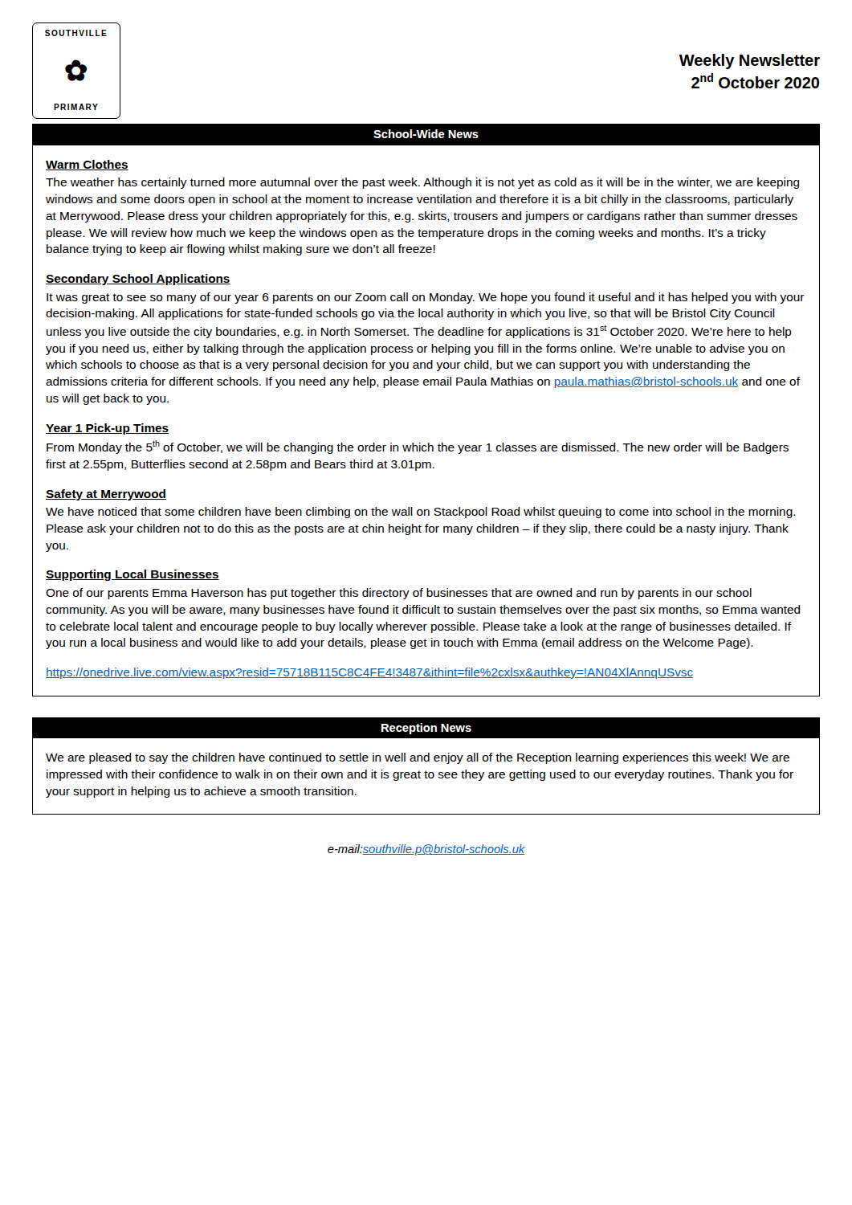SOUTHVILLE
✿
PRIMARY
Weekly Newsletter
2nd October 2020
School-Wide News
Warm Clothes
The weather has certainly turned more autumnal over the past week. Although it is not yet as cold as it will be in the winter, we are keeping windows and some doors open in school at the moment to increase ventilation and therefore it is a bit chilly in the classrooms, particularly at Merrywood. Please dress your children appropriately for this, e.g. skirts, trousers and jumpers or cardigans rather than summer dresses please. We will review how much we keep the windows open as the temperature drops in the coming weeks and months. It’s a tricky balance trying to keep air flowing whilst making sure we don’t all freeze!
Secondary School Applications
It was great to see so many of our year 6 parents on our Zoom call on Monday. We hope you found it useful and it has helped you with your decision-making. All applications for state-funded schools go via the local authority in which you live, so that will be Bristol City Council unless you live outside the city boundaries, e.g. in North Somerset. The deadline for applications is 31st October 2020. We’re here to help you if you need us, either by talking through the application process or helping you fill in the forms online. We’re unable to advise you on which schools to choose as that is a very personal decision for you and your child, but we can support you with understanding the admissions criteria for different schools. If you need any help, please email Paula Mathias on paula.mathias@bristol-schools.uk and one of us will get back to you.
Year 1 Pick-up Times
From Monday the 5th of October, we will be changing the order in which the year 1 classes are dismissed. The new order will be Badgers first at 2.55pm, Butterflies second at 2.58pm and Bears third at 3.01pm.
Safety at Merrywood
We have noticed that some children have been climbing on the wall on Stackpool Road whilst queuing to come into school in the morning. Please ask your children not to do this as the posts are at chin height for many children – if they slip, there could be a nasty injury. Thank you.
Supporting Local Businesses
One of our parents Emma Haverson has put together this directory of businesses that are owned and run by parents in our school community. As you will be aware, many businesses have found it difficult to sustain themselves over the past six months, so Emma wanted to celebrate local talent and encourage people to buy locally wherever possible. Please take a look at the range of businesses detailed. If you run a local business and would like to add your details, please get in touch with Emma (email address on the Welcome Page).
https://onedrive.live.com/view.aspx?resid=75718B115C8C4FE4!3487&ithint=file%2cxlsx&authkey=!AN04XlAnnqUSvsc
Reception News
We are pleased to say the children have continued to settle in well and enjoy all of the Reception learning experiences this week! We are impressed with their confidence to walk in on their own and it is great to see they are getting used to our everyday routines. Thank you for your support in helping us to achieve a smooth transition.
e-mail:southville.p@bristol-schools.uk